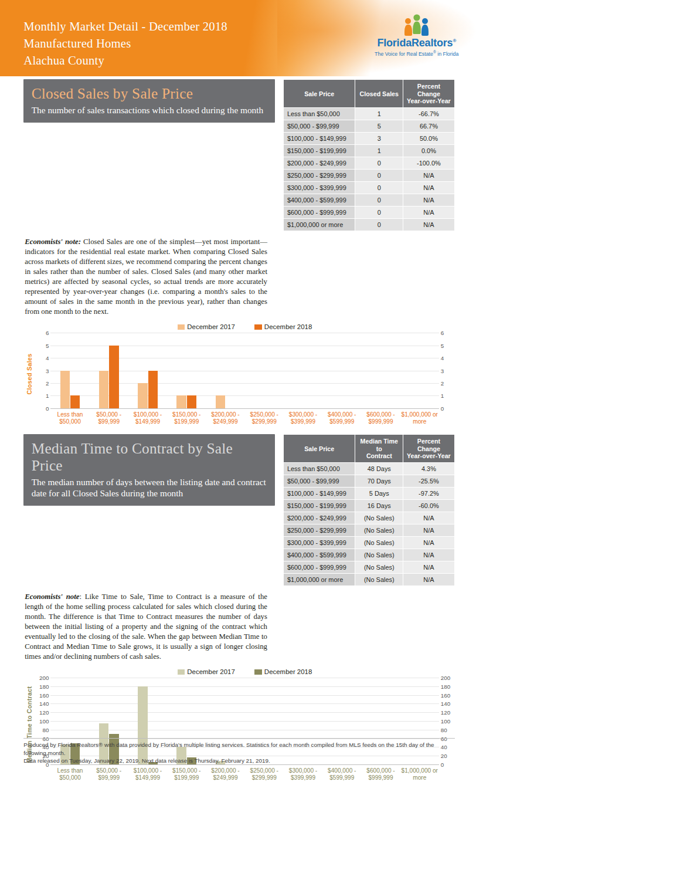Monthly Market Detail - December 2018
Manufactured Homes
Alachua County
FloridaRealtors®
The Voice for Real Estate® in Florida
Closed Sales by Sale Price
The number of sales transactions which closed during the month
| Sale Price | Closed Sales | Percent Change Year-over-Year |
| --- | --- | --- |
| Less than $50,000 | 1 | -66.7% |
| $50,000 - $99,999 | 5 | 66.7% |
| $100,000 - $149,999 | 3 | 50.0% |
| $150,000 - $199,999 | 1 | 0.0% |
| $200,000 - $249,999 | 0 | -100.0% |
| $250,000 - $299,999 | 0 | N/A |
| $300,000 - $399,999 | 0 | N/A |
| $400,000 - $599,999 | 0 | N/A |
| $600,000 - $999,999 | 0 | N/A |
| $1,000,000 or more | 0 | N/A |
Economists' note: Closed Sales are one of the simplest—yet most important—indicators for the residential real estate market. When comparing Closed Sales across markets of different sizes, we recommend comparing the percent changes in sales rather than the number of sales. Closed Sales (and many other market metrics) are affected by seasonal cycles, so actual trends are more accurately represented by year-over-year changes (i.e. comparing a month's sales to the amount of sales in the same month in the previous year), rather than changes from one month to the next.
Closed Sales
December 2017
December 2018
6
5
4
3
2
1
0
6
5
4
3
2
1
0
Less than
$50,000
$50,000 -
$99,999
$100,000 -
$149,999
$150,000 -
$199,999
$200,000 -
$249,999
$250,000 -
$299,999
$300,000 -
$399,999
$400,000 -
$599,999
$600,000 -
$999,999
$1,000,000 or
more
Median Time to Contract by Sale Price
The median number of days between the listing date and contract date for all Closed Sales during the month
| Sale Price | Median Time to Contract | Percent Change Year-over-Year |
| --- | --- | --- |
| Less than $50,000 | 48 Days | 4.3% |
| $50,000 - $99,999 | 70 Days | -25.5% |
| $100,000 - $149,999 | 5 Days | -97.2% |
| $150,000 - $199,999 | 16 Days | -60.0% |
| $200,000 - $249,999 | (No Sales) | N/A |
| $250,000 - $299,999 | (No Sales) | N/A |
| $300,000 - $399,999 | (No Sales) | N/A |
| $400,000 - $599,999 | (No Sales) | N/A |
| $600,000 - $999,999 | (No Sales) | N/A |
| $1,000,000 or more | (No Sales) | N/A |
Economists' note: Like Time to Sale, Time to Contract is a measure of the length of the home selling process calculated for sales which closed during the month. The difference is that Time to Contract measures the number of days between the initial listing of a property and the signing of the contract which eventually led to the closing of the sale. When the gap between Median Time to Contract and Median Time to Sale grows, it is usually a sign of longer closing times and/or declining numbers of cash sales.
Median Time to Contract
December 2017
December 2018
200
180
160
140
120
100
80
60
40
20
0
200
180
160
140
120
100
80
60
40
20
0
Less than
$50,000
$50,000 -
$99,999
$100,000 -
$149,999
$150,000 -
$199,999
$200,000 -
$249,999
$250,000 -
$299,999
$300,000 -
$399,999
$400,000 -
$599,999
$600,000 -
$999,999
$1,000,000 or
more
Produced by Florida Realtors® with data provided by Florida's multiple listing services. Statistics for each month compiled from MLS feeds on the 15th day of the following month.
Data released on Tuesday, January 22, 2019. Next data release is Thursday, February 21, 2019.